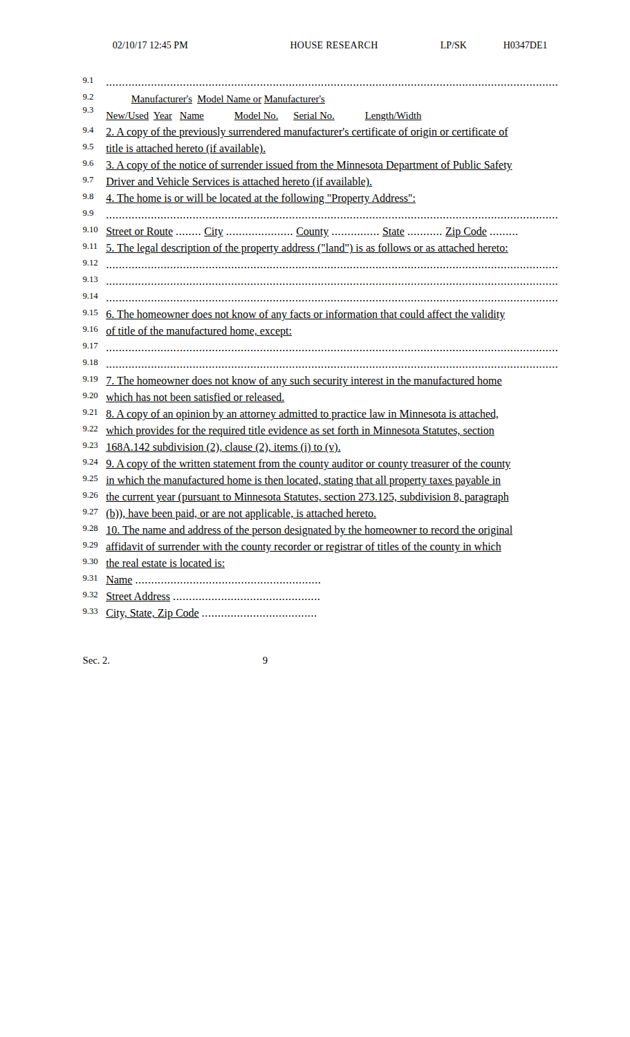02/10/17 12:45 PM HOUSE RESEARCH LP/SK H0347DE1
| 9.1 | ............................................................................................................................................. |
| 9.2 9.3 | Manufacturer's Model Name or Manufacturer's New/Used Year Name Model No. Serial No. Length/Width |
| 9.4 | 2. A copy of the previously surrendered manufacturer's certificate of origin or certificate of |
| 9.5 | title is attached hereto (if available). |
| 9.6 | 3. A copy of the notice of surrender issued from the Minnesota Department of Public Safety |
| 9.7 | Driver and Vehicle Services is attached hereto (if available). |
| 9.8 | 4. The home is or will be located at the following "Property Address": |
| 9.9 | ............................................................................................................................................. |
| 9.10 | Street or Route ........ City ..................... County ............... State ........... Zip Code ......... |
| 9.11 | 5. The legal description of the property address ("land") is as follows or as attached hereto: |
| 9.12 | ............................................................................................................................................. |
| 9.13 | ............................................................................................................................................. |
| 9.14 | ............................................................................................................................................. |
| 9.15 | 6. The homeowner does not know of any facts or information that could affect the validity |
| 9.16 | of title of the manufactured home, except: |
| 9.17 | ............................................................................................................................................. |
| 9.18 | ............................................................................................................................................. |
| 9.19 | 7. The homeowner does not know of any such security interest in the manufactured home |
| 9.20 | which has not been satisfied or released. |
| 9.21 | 8. A copy of an opinion by an attorney admitted to practice law in Minnesota is attached, |
| 9.22 | which provides for the required title evidence as set forth in Minnesota Statutes, section |
| 9.23 | 168A.142 subdivision (2), clause (2), items (i) to (v). |
| 9.24 | 9. A copy of the written statement from the county auditor or county treasurer of the county |
| 9.25 | in which the manufactured home is then located, stating that all property taxes payable in |
| 9.26 | the current year (pursuant to Minnesota Statutes, section 273.125, subdivision 8, paragraph |
| 9.27 | (b)), have been paid, or are not applicable, is attached hereto. |
| 9.28 | 10. The name and address of the person designated by the homeowner to record the original |
| 9.29 | affidavit of surrender with the county recorder or registrar of titles of the county in which |
| 9.30 | the real estate is located is: |
| 9.31 | Name .......................................................... |
| 9.32 | Street Address .............................................. |
| 9.33 | City, State, Zip Code .................................... |
Sec. 2. 9